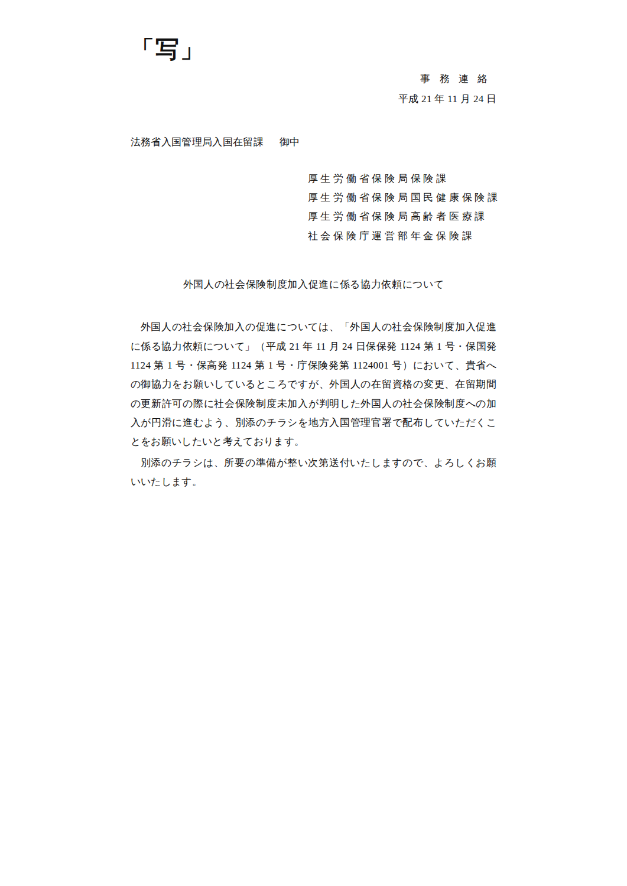「写」
事務連絡
平成 21 年 11 月 24 日
法務省入国管理局入国在留課御中
厚生労働省保険局保険課
厚生労働省保険局国民健康保険課
厚生労働省保険局高齢者医療課
社会保険庁運営部年金保険課
外国人の社会保険制度加入促進に係る協力依頼について
外国人の社会保険加入の促進については、「外国人の社会保険制度加入促進に係る協力依頼について」（平成 21 年 11 月 24 日保保発 1124 第 1 号・保国発 1124 第 1 号・保高発 1124 第 1 号・庁保険発第 1124001 号）において、貴省への御協力をお願いしているところですが、外国人の在留資格の変更、在留期間の更新許可の際に社会保険制度未加入が判明した外国人の社会保険制度への加入が円滑に進むよう、別添のチラシを地方入国管理官署で配布していただくことをお願いしたいと考えております。
別添のチラシは、所要の準備が整い次第送付いたしますので、よろしくお願いいたします。